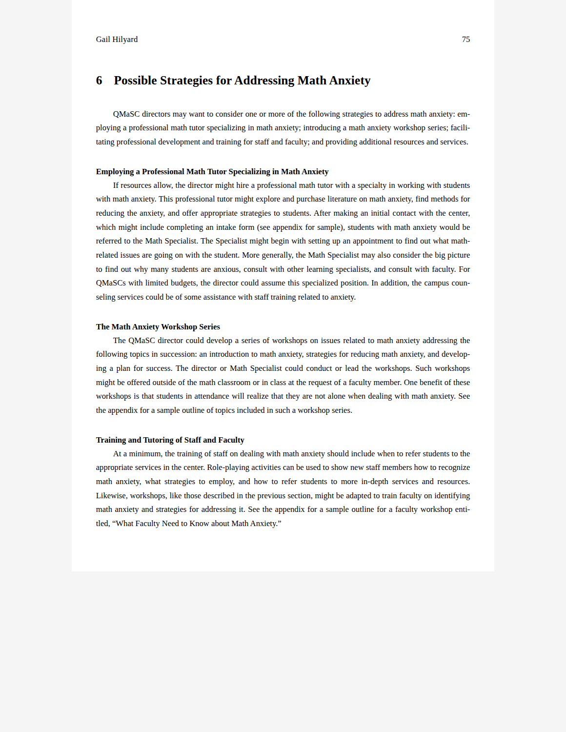Gail Hilyard 75
6 Possible Strategies for Addressing Math Anxiety
QMaSC directors may want to consider one or more of the following strategies to address math anxiety: employing a professional math tutor specializing in math anxiety; introducing a math anxiety workshop series; facilitating professional development and training for staff and faculty; and providing additional resources and services.
Employing a Professional Math Tutor Specializing in Math Anxiety
If resources allow, the director might hire a professional math tutor with a specialty in working with students with math anxiety. This professional tutor might explore and purchase literature on math anxiety, find methods for reducing the anxiety, and offer appropriate strategies to students. After making an initial contact with the center, which might include completing an intake form (see appendix for sample), students with math anxiety would be referred to the Math Specialist. The Specialist might begin with setting up an appointment to find out what math-related issues are going on with the student. More generally, the Math Specialist may also consider the big picture to find out why many students are anxious, consult with other learning specialists, and consult with faculty. For QMaSCs with limited budgets, the director could assume this specialized position. In addition, the campus counseling services could be of some assistance with staff training related to anxiety.
The Math Anxiety Workshop Series
The QMaSC director could develop a series of workshops on issues related to math anxiety addressing the following topics in succession: an introduction to math anxiety, strategies for reducing math anxiety, and developing a plan for success. The director or Math Specialist could conduct or lead the workshops. Such workshops might be offered outside of the math classroom or in class at the request of a faculty member. One benefit of these workshops is that students in attendance will realize that they are not alone when dealing with math anxiety. See the appendix for a sample outline of topics included in such a workshop series.
Training and Tutoring of Staff and Faculty
At a minimum, the training of staff on dealing with math anxiety should include when to refer students to the appropriate services in the center. Role-playing activities can be used to show new staff members how to recognize math anxiety, what strategies to employ, and how to refer students to more in-depth services and resources. Likewise, workshops, like those described in the previous section, might be adapted to train faculty on identifying math anxiety and strategies for addressing it. See the appendix for a sample outline for a faculty workshop entitled, “What Faculty Need to Know about Math Anxiety.”